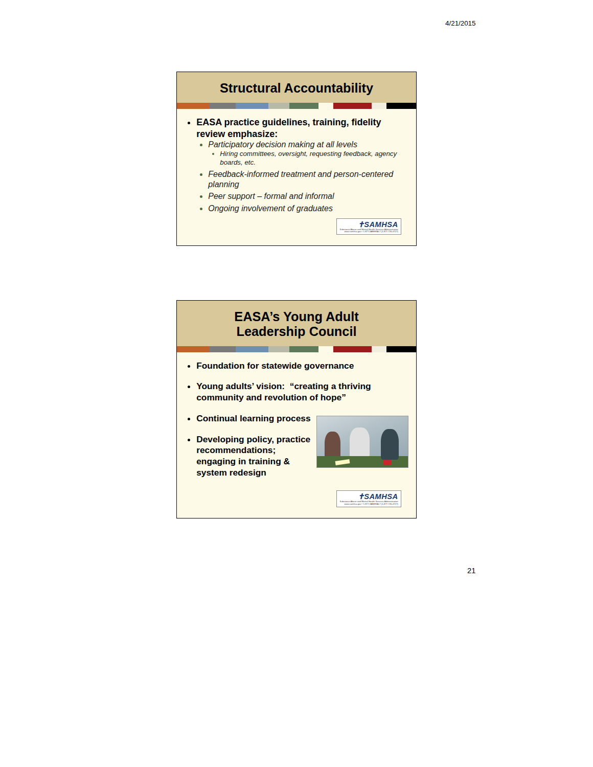4/21/2015
Structural Accountability
EASA practice guidelines, training, fidelity review emphasize:
Participatory decision making at all levels
Hiring committees, oversight, requesting feedback, agency boards, etc.
Feedback-informed treatment and person-centered planning
Peer support – formal and informal
Ongoing involvement of graduates
✝SAMHSA Substance Abuse and Mental Health Services Administration www.samhsa.gov • 1-877-SAMHSA-7 (1-877-726-4727)
EASA’s Young Adult
Leadership Council
Foundation for statewide governance
Young adults’ vision: “creating a thriving community and revolution of hope”
Continual learning process
Developing policy, practice recommendations; engaging in training & system redesign
✝SAMHSA Substance Abuse and Mental Health Services Administration www.samhsa.gov • 1-877-SAMHSA-7 (1-877-726-4727)
21